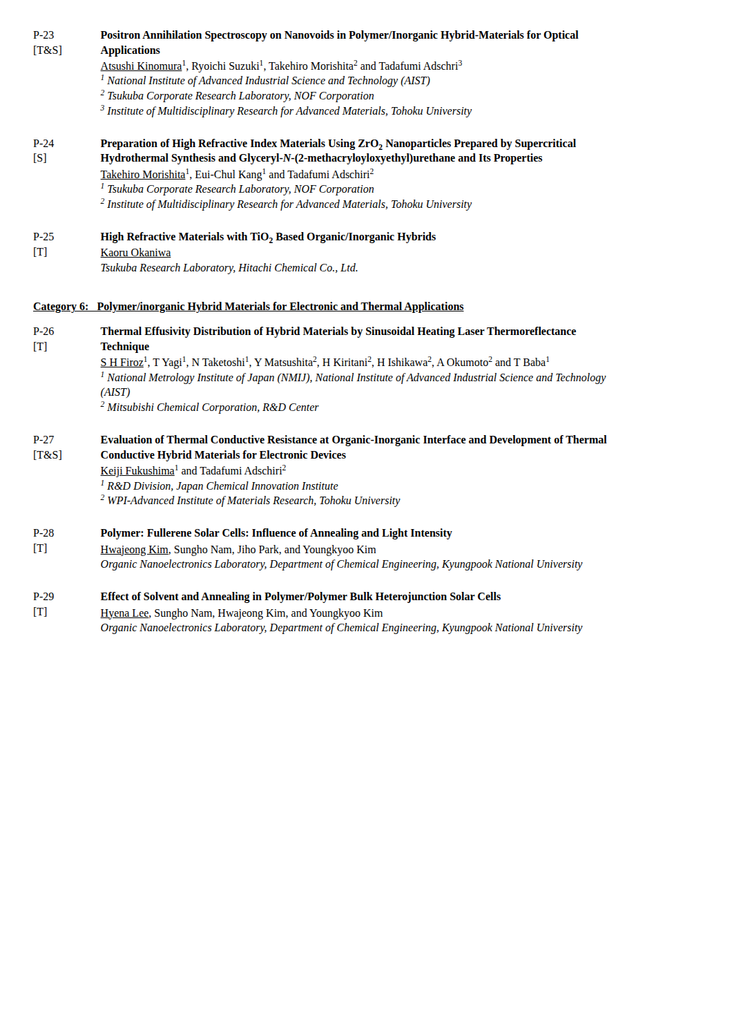P-23 [T&S]
Positron Annihilation Spectroscopy on Nanovoids in Polymer/Inorganic Hybrid-Materials for Optical Applications
Atsushi Kinomura1, Ryoichi Suzuki1, Takehiro Morishita2 and Tadafumi Adschri3
1 National Institute of Advanced Industrial Science and Technology (AIST)
2 Tsukuba Corporate Research Laboratory, NOF Corporation
3 Institute of Multidisciplinary Research for Advanced Materials, Tohoku University
P-24 [S]
Preparation of High Refractive Index Materials Using ZrO2 Nanoparticles Prepared by Supercritical Hydrothermal Synthesis and Glyceryl-N-(2-methacryloyloxyethyl)urethane and Its Properties
Takehiro Morishita1, Eui-Chul Kang1 and Tadafumi Adschiri2
1 Tsukuba Corporate Research Laboratory, NOF Corporation
2 Institute of Multidisciplinary Research for Advanced Materials, Tohoku University
P-25 [T]
High Refractive Materials with TiO2 Based Organic/Inorganic Hybrids
Kaoru Okaniwa
Tsukuba Research Laboratory, Hitachi Chemical Co., Ltd.
Category 6: Polymer/inorganic Hybrid Materials for Electronic and Thermal Applications
P-26 [T]
Thermal Effusivity Distribution of Hybrid Materials by Sinusoidal Heating Laser Thermoreflectance Technique
S H Firoz1, T Yagi1, N Taketoshi1, Y Matsushita2, H Kiritani2, H Ishikawa2, A Okumoto2 and T Baba1
1 National Metrology Institute of Japan (NMIJ), National Institute of Advanced Industrial Science and Technology (AIST)
2 Mitsubishi Chemical Corporation, R&D Center
P-27 [T&S]
Evaluation of Thermal Conductive Resistance at Organic-Inorganic Interface and Development of Thermal Conductive Hybrid Materials for Electronic Devices
Keiji Fukushima1 and Tadafumi Adschiri2
1 R&D Division, Japan Chemical Innovation Institute
2 WPI-Advanced Institute of Materials Research, Tohoku University
P-28 [T]
Polymer: Fullerene Solar Cells: Influence of Annealing and Light Intensity
Hwajeong Kim, Sungho Nam, Jiho Park, and Youngkyoo Kim
Organic Nanoelectronics Laboratory, Department of Chemical Engineering, Kyungpook National University
P-29 [T]
Effect of Solvent and Annealing in Polymer/Polymer Bulk Heterojunction Solar Cells
Hyena Lee, Sungho Nam, Hwajeong Kim, and Youngkyoo Kim
Organic Nanoelectronics Laboratory, Department of Chemical Engineering, Kyungpook National University